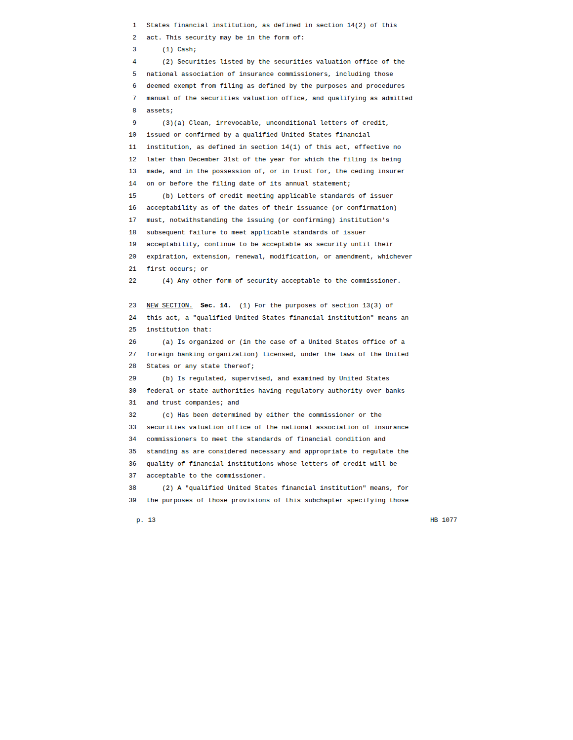1 States financial institution, as defined in section 14(2) of this
2 act. This security may be in the form of:
3 (1) Cash;
4 (2) Securities listed by the securities valuation office of the
5 national association of insurance commissioners, including those
6 deemed exempt from filing as defined by the purposes and procedures
7 manual of the securities valuation office, and qualifying as admitted
8 assets;
9 (3)(a) Clean, irrevocable, unconditional letters of credit,
10 issued or confirmed by a qualified United States financial
11 institution, as defined in section 14(1) of this act, effective no
12 later than December 31st of the year for which the filing is being
13 made, and in the possession of, or in trust for, the ceding insurer
14 on or before the filing date of its annual statement;
15 (b) Letters of credit meeting applicable standards of issuer
16 acceptability as of the dates of their issuance (or confirmation)
17 must, notwithstanding the issuing (or confirming) institution's
18 subsequent failure to meet applicable standards of issuer
19 acceptability, continue to be acceptable as security until their
20 expiration, extension, renewal, modification, or amendment, whichever
21 first occurs; or
22 (4) Any other form of security acceptable to the commissioner.
23 NEW SECTION. Sec. 14. (1) For the purposes of section 13(3) of
24 this act, a "qualified United States financial institution" means an
25 institution that:
26 (a) Is organized or (in the case of a United States office of a
27 foreign banking organization) licensed, under the laws of the United
28 States or any state thereof;
29 (b) Is regulated, supervised, and examined by United States
30 federal or state authorities having regulatory authority over banks
31 and trust companies; and
32 (c) Has been determined by either the commissioner or the
33 securities valuation office of the national association of insurance
34 commissioners to meet the standards of financial condition and
35 standing as are considered necessary and appropriate to regulate the
36 quality of financial institutions whose letters of credit will be
37 acceptable to the commissioner.
38 (2) A "qualified United States financial institution" means, for
39 the purposes of those provisions of this subchapter specifying those
p. 13 HB 1077